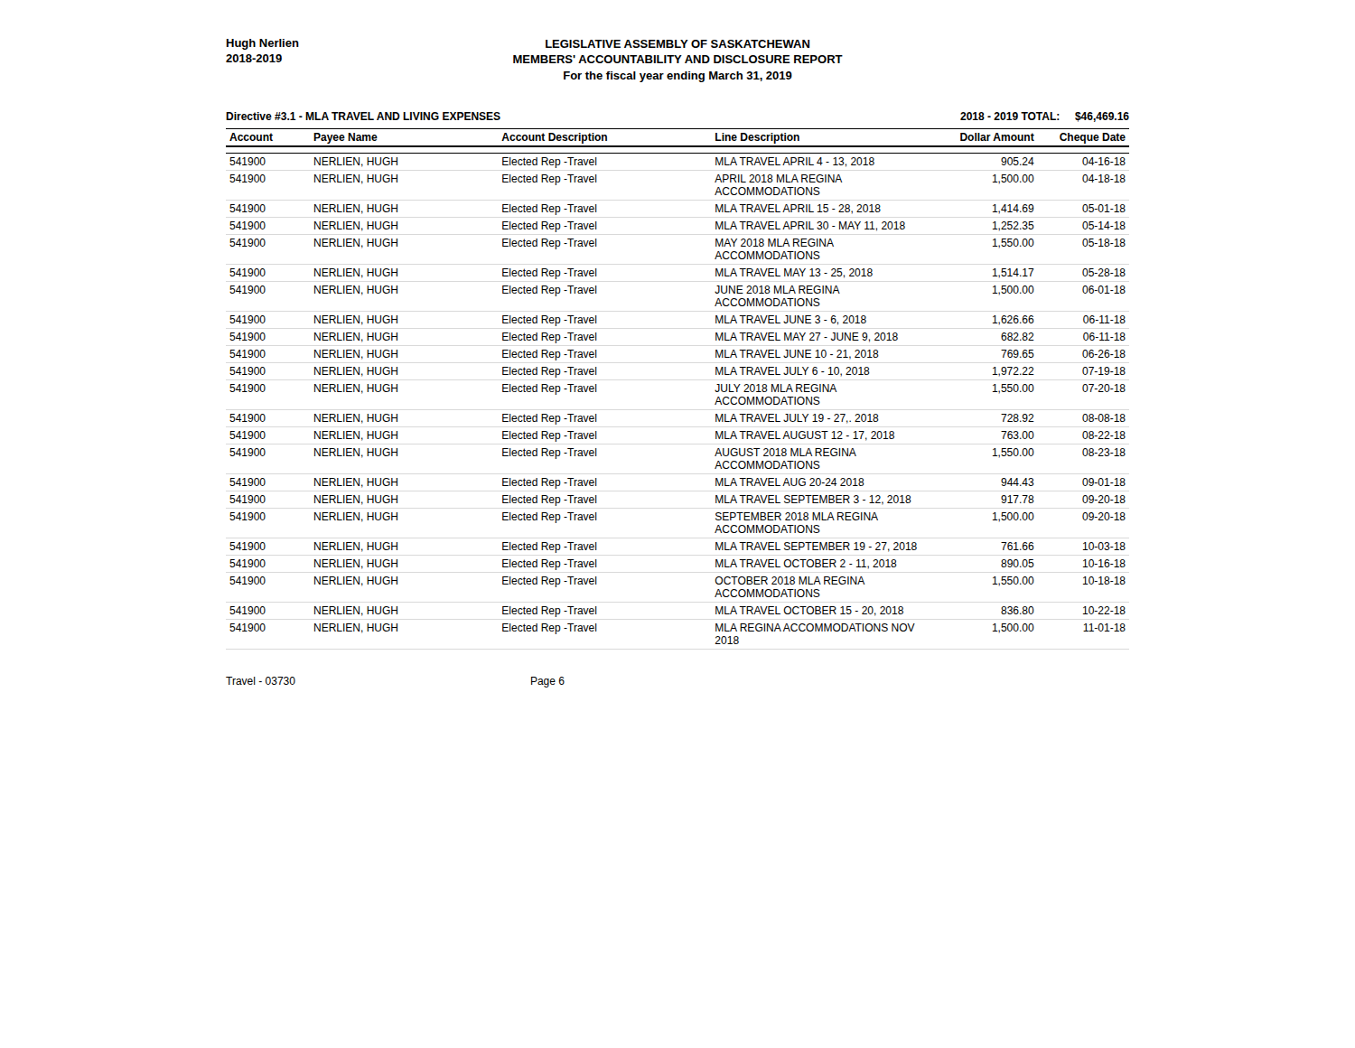Hugh Nerlien
2018-2019
LEGISLATIVE ASSEMBLY OF SASKATCHEWAN
MEMBERS' ACCOUNTABILITY AND DISCLOSURE REPORT
For the fiscal year ending March 31, 2019
Directive #3.1 - MLA TRAVEL AND LIVING EXPENSES
2018 - 2019 TOTAL: $46,469.16
| Account | Payee Name | Account Description | Line Description | Dollar Amount | Cheque Date |
| --- | --- | --- | --- | --- | --- |
| 541900 | NERLIEN, HUGH | Elected Rep -Travel | MLA TRAVEL APRIL 4 - 13, 2018 | 905.24 | 04-16-18 |
| 541900 | NERLIEN, HUGH | Elected Rep -Travel | APRIL 2018 MLA REGINA ACCOMMODATIONS | 1,500.00 | 04-18-18 |
| 541900 | NERLIEN, HUGH | Elected Rep -Travel | MLA TRAVEL APRIL 15 - 28, 2018 | 1,414.69 | 05-01-18 |
| 541900 | NERLIEN, HUGH | Elected Rep -Travel | MLA TRAVEL APRIL 30 - MAY 11, 2018 | 1,252.35 | 05-14-18 |
| 541900 | NERLIEN, HUGH | Elected Rep -Travel | MAY 2018 MLA REGINA ACCOMMODATIONS | 1,550.00 | 05-18-18 |
| 541900 | NERLIEN, HUGH | Elected Rep -Travel | MLA TRAVEL MAY 13 - 25, 2018 | 1,514.17 | 05-28-18 |
| 541900 | NERLIEN, HUGH | Elected Rep -Travel | JUNE 2018 MLA REGINA ACCOMMODATIONS | 1,500.00 | 06-01-18 |
| 541900 | NERLIEN, HUGH | Elected Rep -Travel | MLA TRAVEL JUNE 3 - 6, 2018 | 1,626.66 | 06-11-18 |
| 541900 | NERLIEN, HUGH | Elected Rep -Travel | MLA TRAVEL MAY 27 - JUNE 9, 2018 | 682.82 | 06-11-18 |
| 541900 | NERLIEN, HUGH | Elected Rep -Travel | MLA TRAVEL JUNE 10 - 21, 2018 | 769.65 | 06-26-18 |
| 541900 | NERLIEN, HUGH | Elected Rep -Travel | MLA TRAVEL JULY 6 - 10, 2018 | 1,972.22 | 07-19-18 |
| 541900 | NERLIEN, HUGH | Elected Rep -Travel | JULY 2018 MLA REGINA ACCOMMODATIONS | 1,550.00 | 07-20-18 |
| 541900 | NERLIEN, HUGH | Elected Rep -Travel | MLA TRAVEL JULY 19 - 27,. 2018 | 728.92 | 08-08-18 |
| 541900 | NERLIEN, HUGH | Elected Rep -Travel | MLA TRAVEL AUGUST 12 - 17, 2018 | 763.00 | 08-22-18 |
| 541900 | NERLIEN, HUGH | Elected Rep -Travel | AUGUST 2018 MLA REGINA ACCOMMODATIONS | 1,550.00 | 08-23-18 |
| 541900 | NERLIEN, HUGH | Elected Rep -Travel | MLA TRAVEL AUG 20-24 2018 | 944.43 | 09-01-18 |
| 541900 | NERLIEN, HUGH | Elected Rep -Travel | MLA TRAVEL SEPTEMBER 3 - 12, 2018 | 917.78 | 09-20-18 |
| 541900 | NERLIEN, HUGH | Elected Rep -Travel | SEPTEMBER 2018 MLA REGINA ACCOMMODATIONS | 1,500.00 | 09-20-18 |
| 541900 | NERLIEN, HUGH | Elected Rep -Travel | MLA TRAVEL SEPTEMBER 19 - 27, 2018 | 761.66 | 10-03-18 |
| 541900 | NERLIEN, HUGH | Elected Rep -Travel | MLA TRAVEL OCTOBER 2 - 11, 2018 | 890.05 | 10-16-18 |
| 541900 | NERLIEN, HUGH | Elected Rep -Travel | OCTOBER 2018 MLA REGINA ACCOMMODATIONS | 1,550.00 | 10-18-18 |
| 541900 | NERLIEN, HUGH | Elected Rep -Travel | MLA TRAVEL OCTOBER 15 - 20, 2018 | 836.80 | 10-22-18 |
| 541900 | NERLIEN, HUGH | Elected Rep -Travel | MLA REGINA ACCOMMODATIONS NOV 2018 | 1,500.00 | 11-01-18 |
Travel - 03730
Page 6